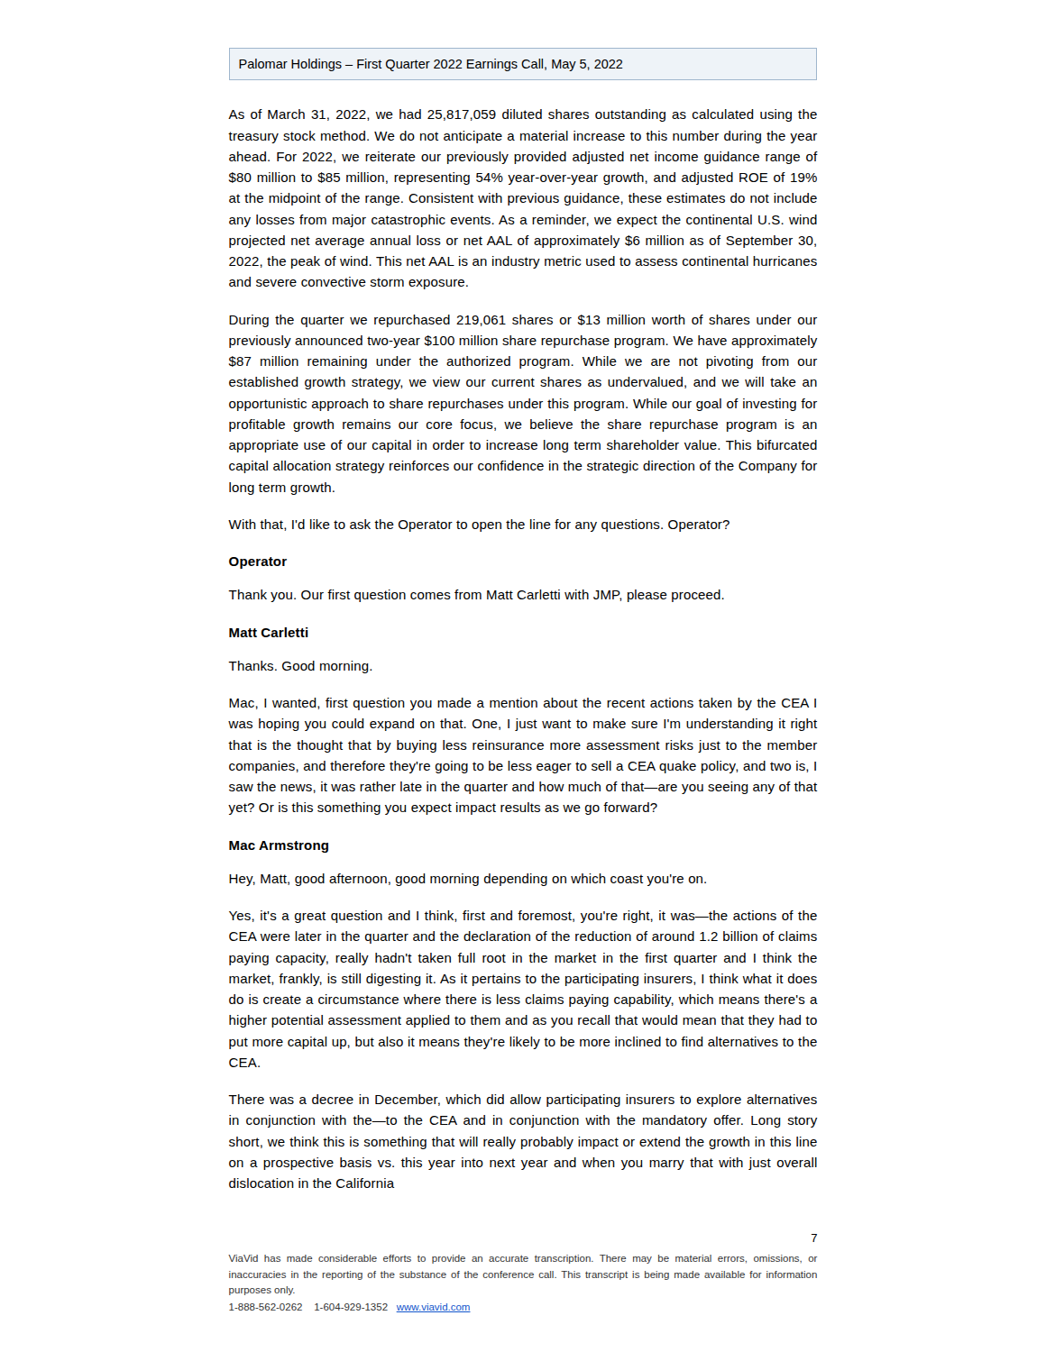Palomar Holdings – First Quarter 2022 Earnings Call, May 5, 2022
As of March 31, 2022, we had 25,817,059 diluted shares outstanding as calculated using the treasury stock method. We do not anticipate a material increase to this number during the year ahead. For 2022, we reiterate our previously provided adjusted net income guidance range of $80 million to $85 million, representing 54% year-over-year growth, and adjusted ROE of 19% at the midpoint of the range. Consistent with previous guidance, these estimates do not include any losses from major catastrophic events. As a reminder, we expect the continental U.S. wind projected net average annual loss or net AAL of approximately $6 million as of September 30, 2022, the peak of wind. This net AAL is an industry metric used to assess continental hurricanes and severe convective storm exposure.
During the quarter we repurchased 219,061 shares or $13 million worth of shares under our previously announced two-year $100 million share repurchase program. We have approximately $87 million remaining under the authorized program. While we are not pivoting from our established growth strategy, we view our current shares as undervalued, and we will take an opportunistic approach to share repurchases under this program. While our goal of investing for profitable growth remains our core focus, we believe the share repurchase program is an appropriate use of our capital in order to increase long term shareholder value. This bifurcated capital allocation strategy reinforces our confidence in the strategic direction of the Company for long term growth.
With that, I'd like to ask the Operator to open the line for any questions. Operator?
Operator
Thank you. Our first question comes from Matt Carletti with JMP, please proceed.
Matt Carletti
Thanks. Good morning.
Mac, I wanted, first question you made a mention about the recent actions taken by the CEA I was hoping you could expand on that. One, I just want to make sure I'm understanding it right that is the thought that by buying less reinsurance more assessment risks just to the member companies, and therefore they're going to be less eager to sell a CEA quake policy, and two is, I saw the news, it was rather late in the quarter and how much of that—are you seeing any of that yet? Or is this something you expect impact results as we go forward?
Mac Armstrong
Hey, Matt, good afternoon, good morning depending on which coast you're on.
Yes, it's a great question and I think, first and foremost, you're right, it was—the actions of the CEA were later in the quarter and the declaration of the reduction of around 1.2 billion of claims paying capacity, really hadn't taken full root in the market in the first quarter and I think the market, frankly, is still digesting it. As it pertains to the participating insurers, I think what it does do is create a circumstance where there is less claims paying capability, which means there's a higher potential assessment applied to them and as you recall that would mean that they had to put more capital up, but also it means they're likely to be more inclined to find alternatives to the CEA.
There was a decree in December, which did allow participating insurers to explore alternatives in conjunction with the—to the CEA and in conjunction with the mandatory offer. Long story short, we think this is something that will really probably impact or extend the growth in this line on a prospective basis vs. this year into next year and when you marry that with just overall dislocation in the California
7
ViaVid has made considerable efforts to provide an accurate transcription. There may be material errors, omissions, or inaccuracies in the reporting of the substance of the conference call. This transcript is being made available for information purposes only.
1-888-562-0262 1-604-929-1352 www.viavid.com